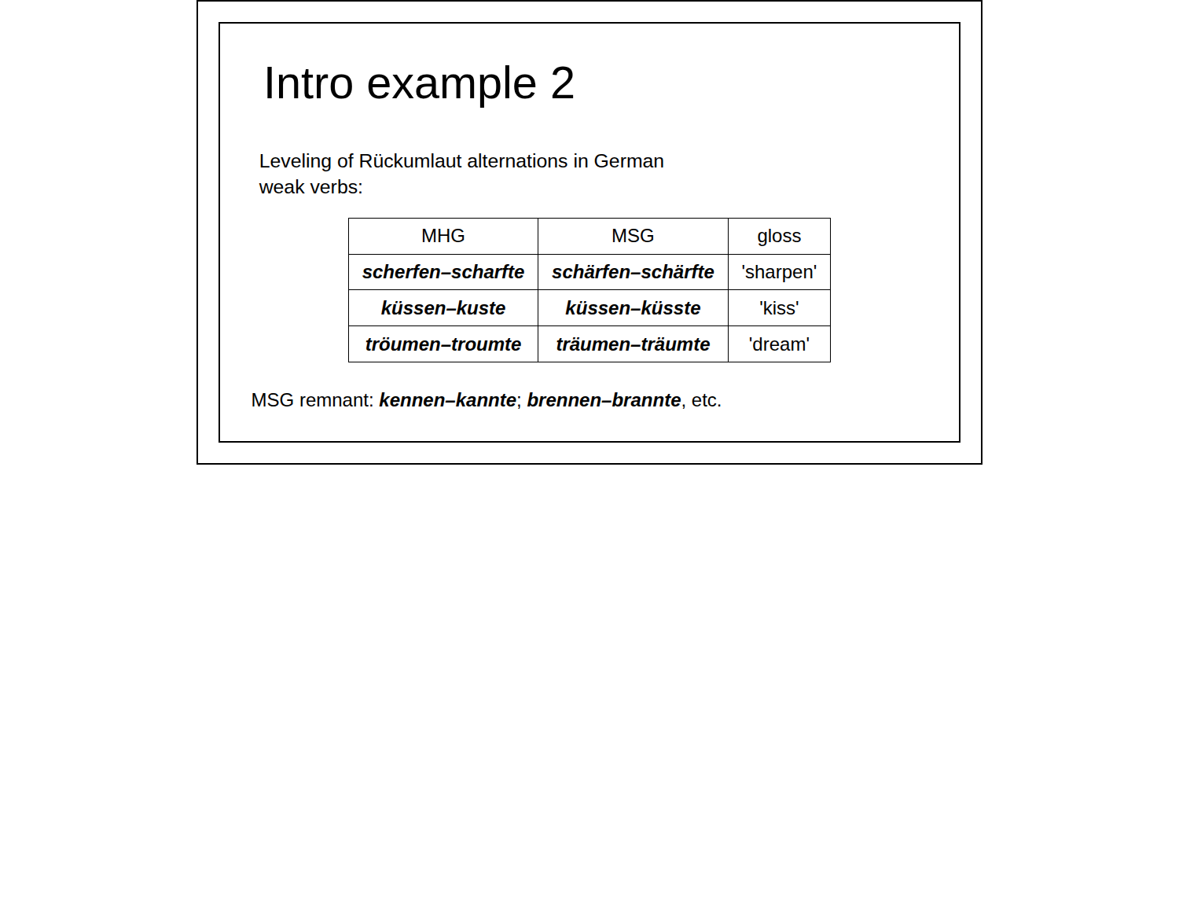Intro example 2
Leveling of Rückumlaut alternations in German weak verbs:
| MHG | MSG | gloss |
| --- | --- | --- |
| sch e rfen–sch a rfte | sch ä rfen–sch ä rfte | 'sharpen' |
| k ü ssen–k u ste | k ü ssen–k ü sste | 'kiss' |
| tr öu men–tr ou mte | tr äu men–tr äu mte | 'dream' |
MSG remnant: kennen–kannte; brennen–brannte, etc.